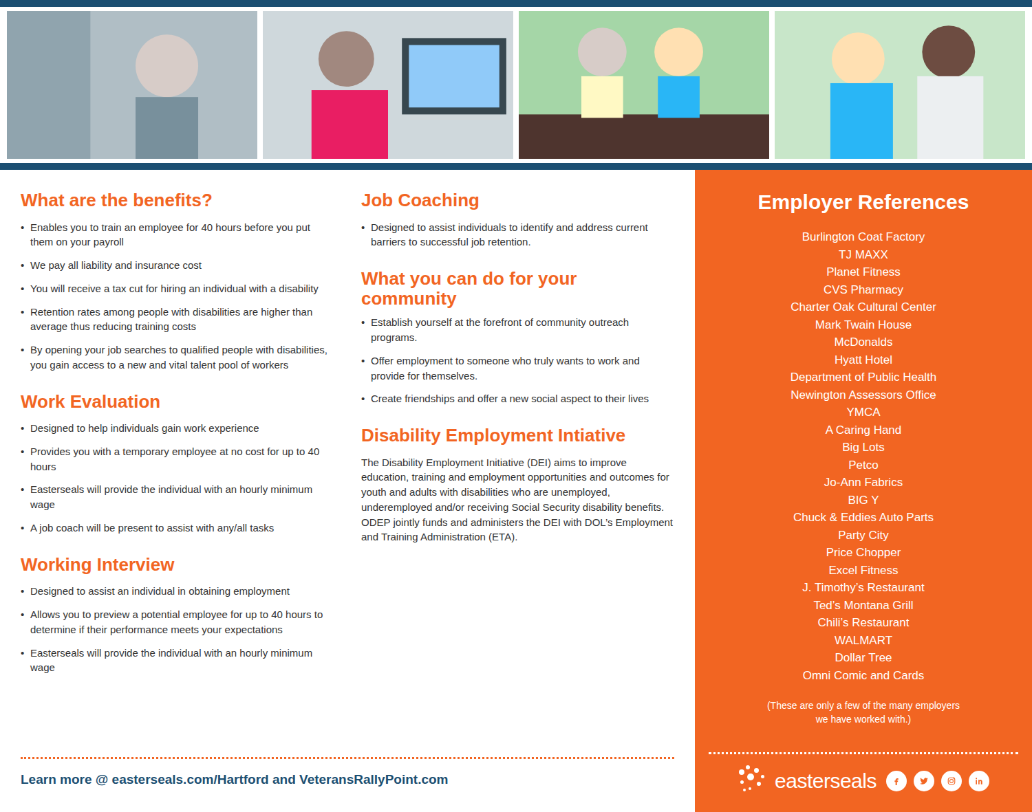What are the benefits?
Enables you to train an employee for 40 hours before you put them on your payroll
We pay all liability and insurance cost
You will receive a tax cut for hiring an individual with a disability
Retention rates among people with disabilities are higher than average thus reducing training costs
By opening your job searches to qualified people with disabilities, you gain access to a new and vital talent pool of workers
Work Evaluation
Designed to help individuals gain work experience
Provides you with a temporary employee at no cost for up to 40 hours
Easterseals will provide the individual with an hourly minimum wage
A job coach will be present to assist with any/all tasks
Working Interview
Designed to assist an individual in obtaining employment
Allows you to preview a potential employee for up to 40 hours to determine if their performance meets your expectations
Easterseals will provide the individual with an hourly minimum wage
Job Coaching
Designed to assist individuals to identify and address current barriers to successful job retention.
What you can do for your community
Establish yourself at the forefront of community outreach programs.
Offer employment to someone who truly wants to work and provide for themselves.
Create friendships and offer a new social aspect to their lives
Disability Employment Intiative
The Disability Employment Initiative (DEI) aims to improve education, training and employment opportunities and outcomes for youth and adults with disabilities who are unemployed, underemployed and/or receiving Social Security disability benefits. ODEP jointly funds and administers the DEI with DOL’s Employment and Training Administration (ETA).
Employer References
Burlington Coat Factory
TJ MAXX
Planet Fitness
CVS Pharmacy
Charter Oak Cultural Center
Mark Twain House
McDonalds
Hyatt Hotel
Department of Public Health
Newington Assessors Office
YMCA
A Caring Hand
Big Lots
Petco
Jo-Ann Fabrics
BIG Y
Chuck & Eddies Auto Parts
Party City
Price Chopper
Excel Fitness
J. Timothy’s Restaurant
Ted’s Montana Grill
Chili’s Restaurant
WALMART
Dollar Tree
Omni Comic and Cards
(These are only a few of the many employers
we have worked with.)
Learn more @ easterseals.com/Hartford and VeteransRallyPoint.com
easterseals